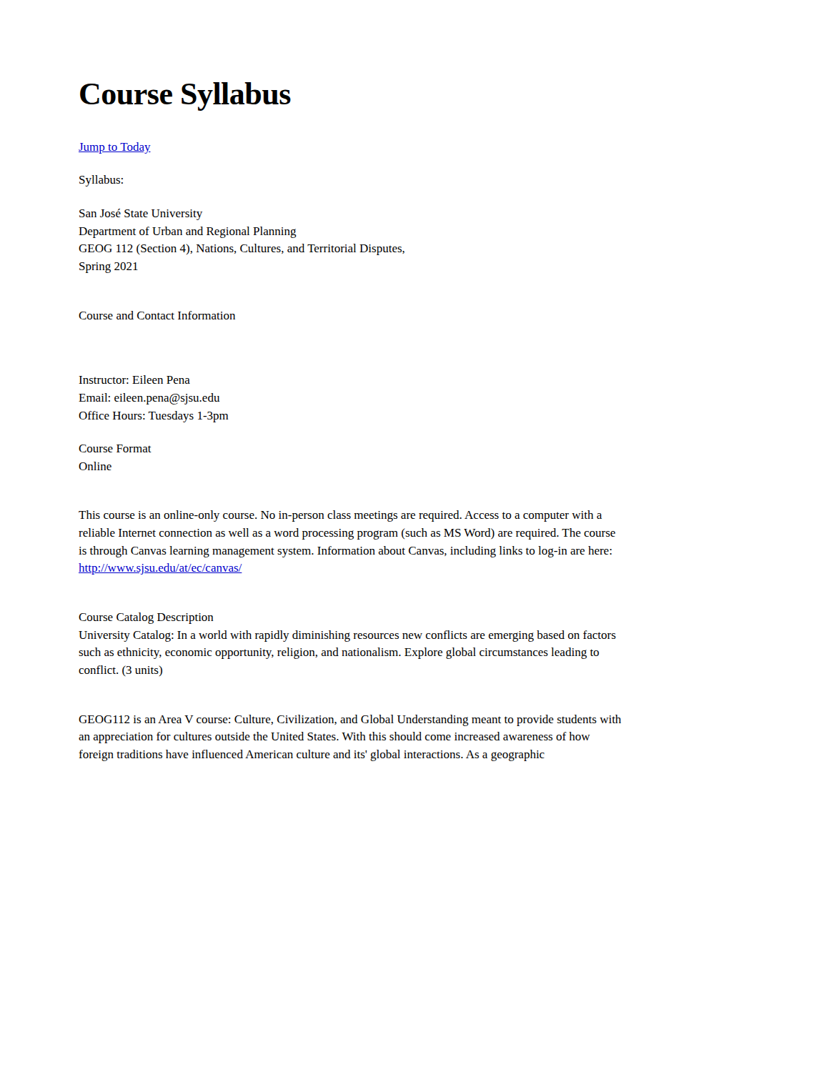Course Syllabus
Jump to Today
Syllabus:
San José State University
Department of Urban and Regional Planning
GEOG 112 (Section 4), Nations, Cultures, and Territorial Disputes,
Spring 2021
Course and Contact Information
Instructor: Eileen Pena
Email: eileen.pena@sjsu.edu
Office Hours: Tuesdays 1-3pm
Course Format
Online
This course is an online-only course. No in-person class meetings are required. Access to a computer with a
reliable Internet connection as well as a word processing program (such as MS Word) are required. The course
is through Canvas learning management system. Information about Canvas, including links to log-in are here:
http://www.sjsu.edu/at/ec/canvas/
Course Catalog Description
University Catalog: In a world with rapidly diminishing resources new conflicts are emerging based on factors
such as ethnicity, economic opportunity, religion, and nationalism. Explore global circumstances leading to
conflict. (3 units)
GEOG112 is an Area V course: Culture, Civilization, and Global Understanding meant to provide students with
an appreciation for cultures outside the United States. With this should come increased awareness of how
foreign traditions have influenced American culture and its' global interactions. As a geographic